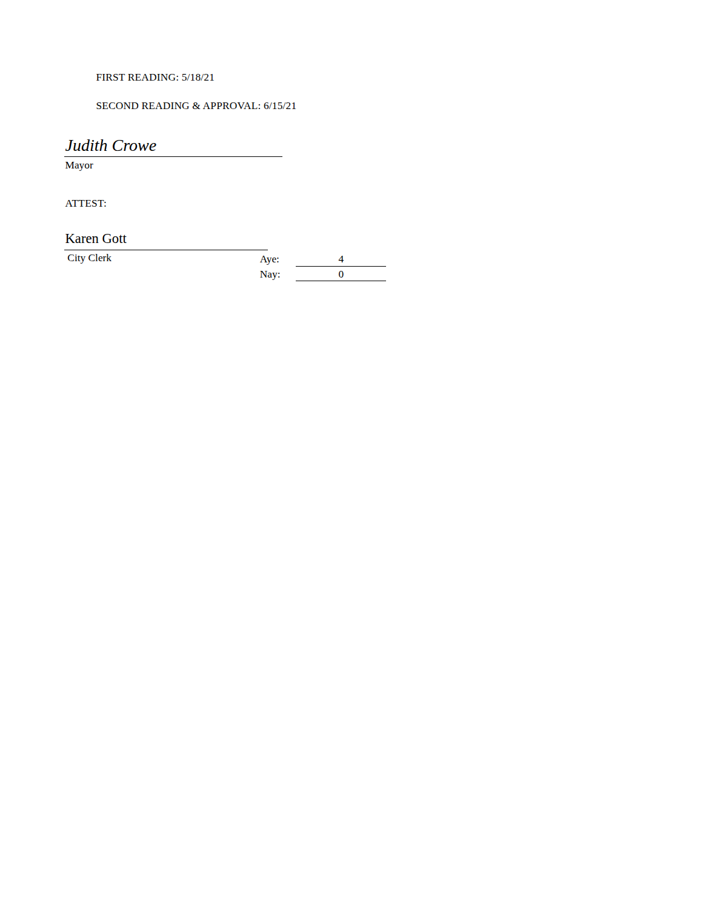FIRST READING: 5/18/21
SECOND READING & APPROVAL: 6/15/21
Judith Crowe
Mayor
ATTEST:
Karen Gott
City Clerk
Aye: 4
Nay: 0